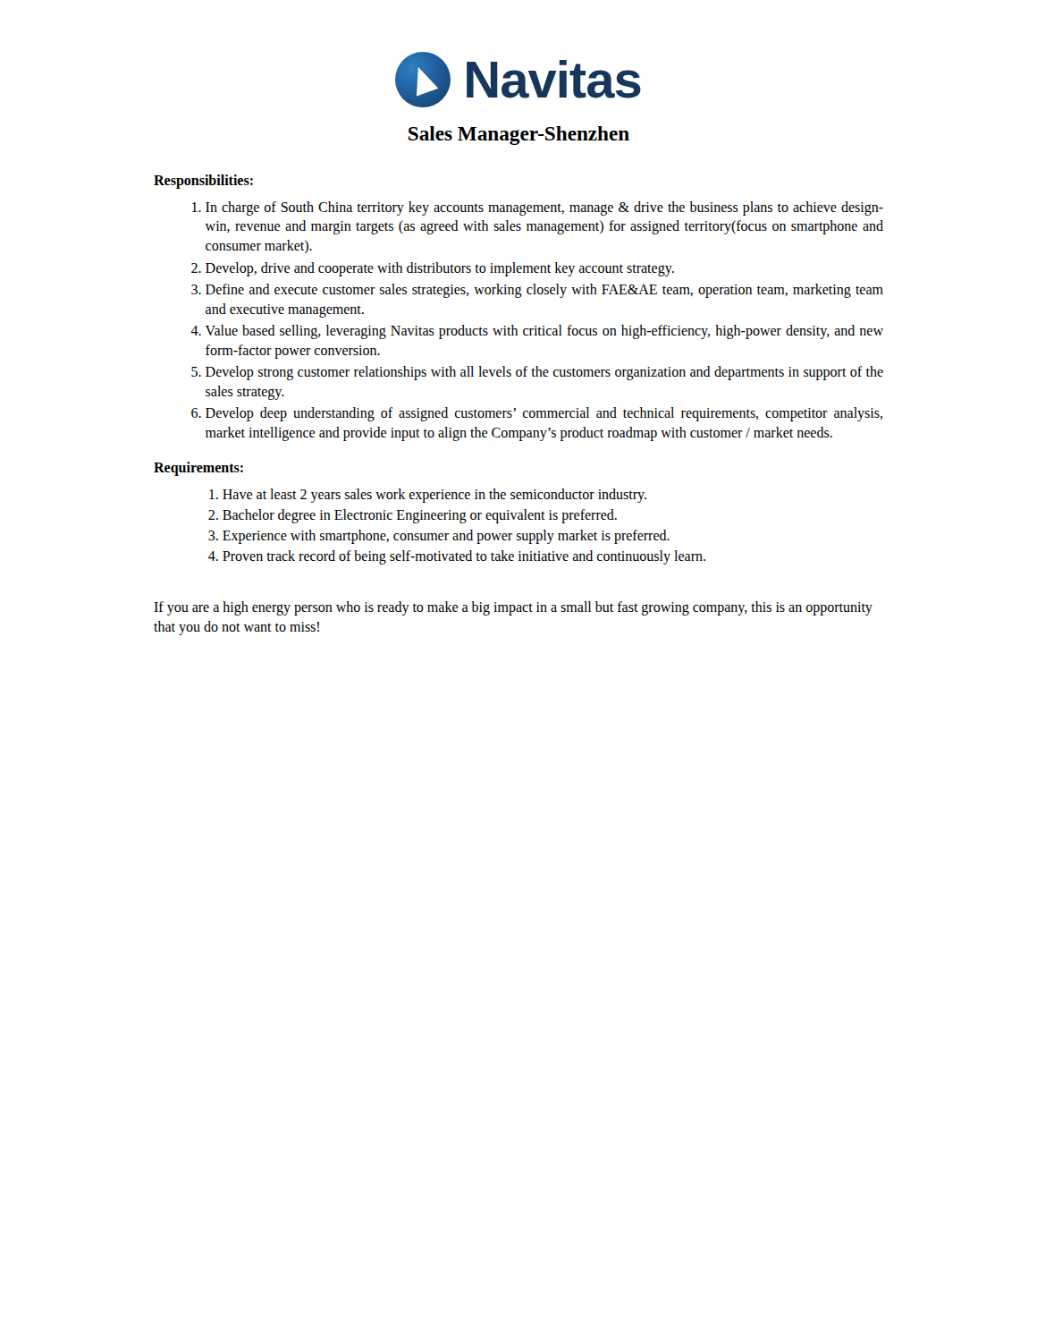Navitas
Sales Manager-Shenzhen
Responsibilities:
In charge of South China territory key accounts management, manage & drive the business plans to achieve design-win, revenue and margin targets (as agreed with sales management) for assigned territory(focus on smartphone and consumer market).
Develop, drive and cooperate with distributors to implement key account strategy.
Define and execute customer sales strategies, working closely with FAE&AE team, operation team, marketing team and executive management.
Value based selling, leveraging Navitas products with critical focus on high-efficiency, high-power density, and new form-factor power conversion.
Develop strong customer relationships with all levels of the customers organization and departments in support of the sales strategy.
Develop deep understanding of assigned customers’ commercial and technical requirements, competitor analysis, market intelligence and provide input to align the Company’s product roadmap with customer / market needs.
Requirements:
Have at least 2 years sales work experience in the semiconductor industry.
Bachelor degree in Electronic Engineering or equivalent is preferred.
Experience with smartphone, consumer and power supply market is preferred.
Proven track record of being self-motivated to take initiative and continuously learn.
If you are a high energy person who is ready to make a big impact in a small but fast growing company, this is an opportunity that you do not want to miss!